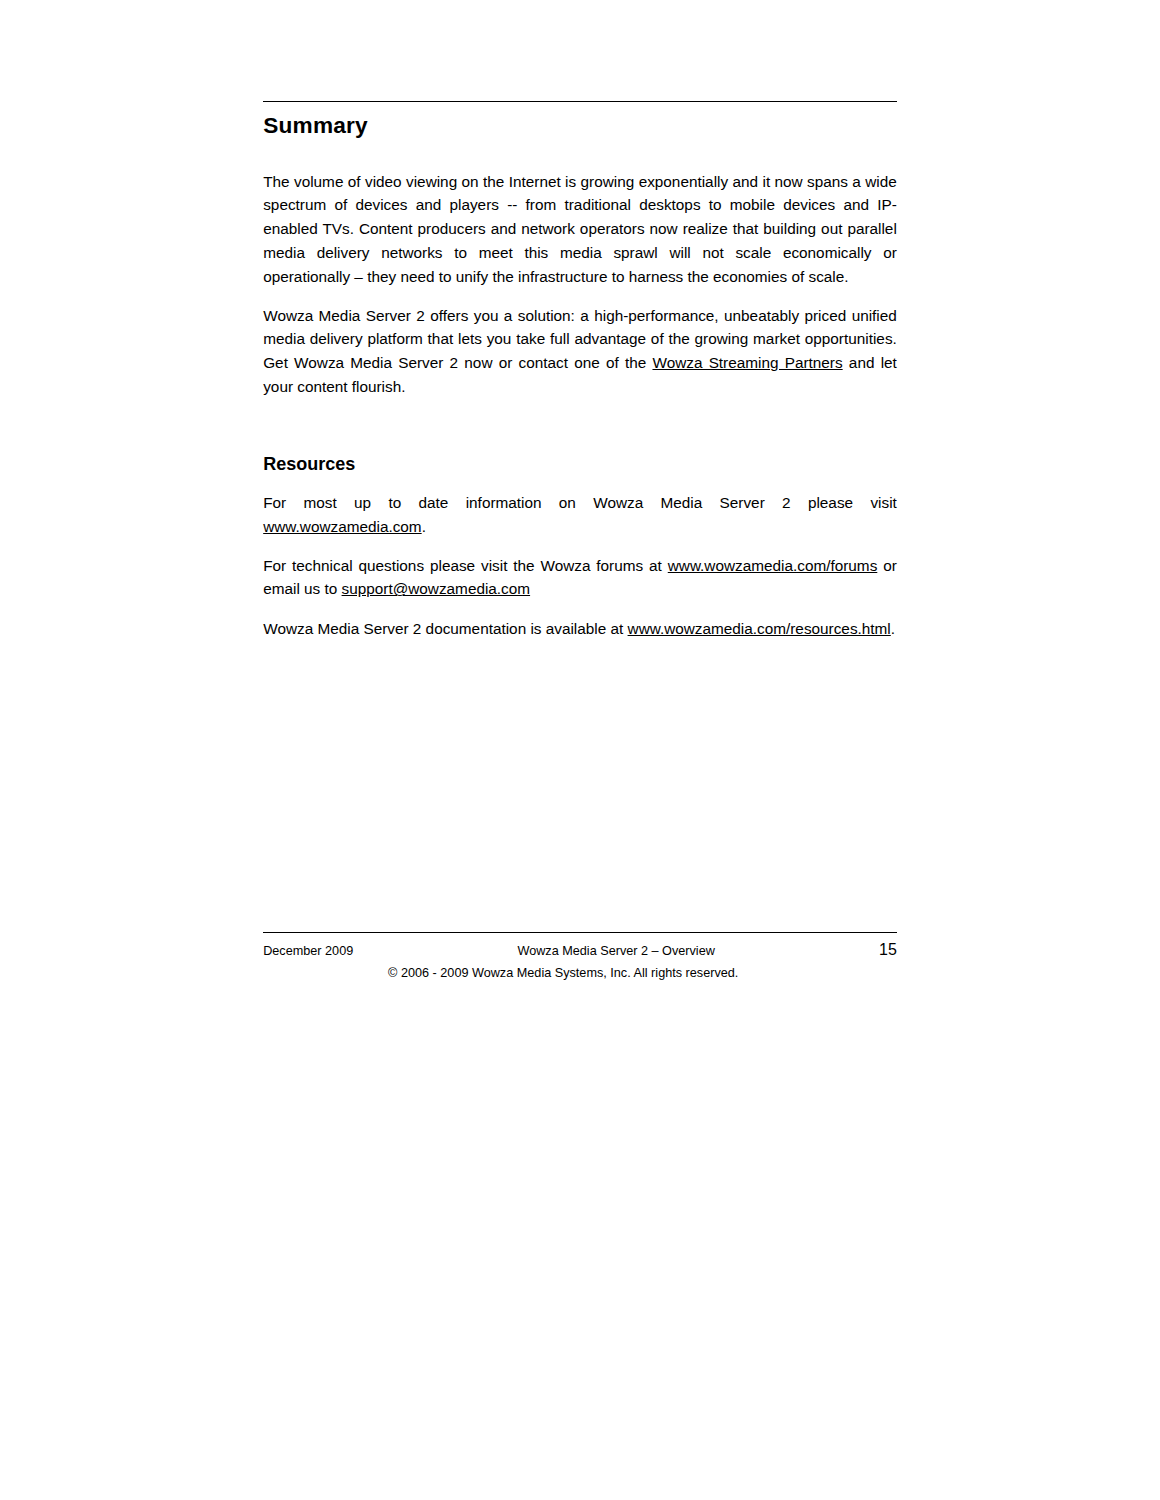Summary
The volume of video viewing on the Internet is growing exponentially and it now spans a wide spectrum of devices and players -- from traditional desktops to mobile devices and IP-enabled TVs. Content producers and network operators now realize that building out parallel media delivery networks to meet this media sprawl will not scale economically or operationally – they need to unify the infrastructure to harness the economies of scale.
Wowza Media Server 2 offers you a solution: a high-performance, unbeatably priced unified media delivery platform that lets you take full advantage of the growing market opportunities. Get Wowza Media Server 2 now or contact one of the Wowza Streaming Partners and let your content flourish.
Resources
For most up to date information on Wowza Media Server 2 please visit www.wowzamedia.com.
For technical questions please visit the Wowza forums at www.wowzamedia.com/forums or email us to support@wowzamedia.com
Wowza Media Server 2 documentation is available at www.wowzamedia.com/resources.html.
December 2009 Wowza Media Server 2 – Overview 15
© 2006 - 2009 Wowza Media Systems, Inc. All rights reserved.